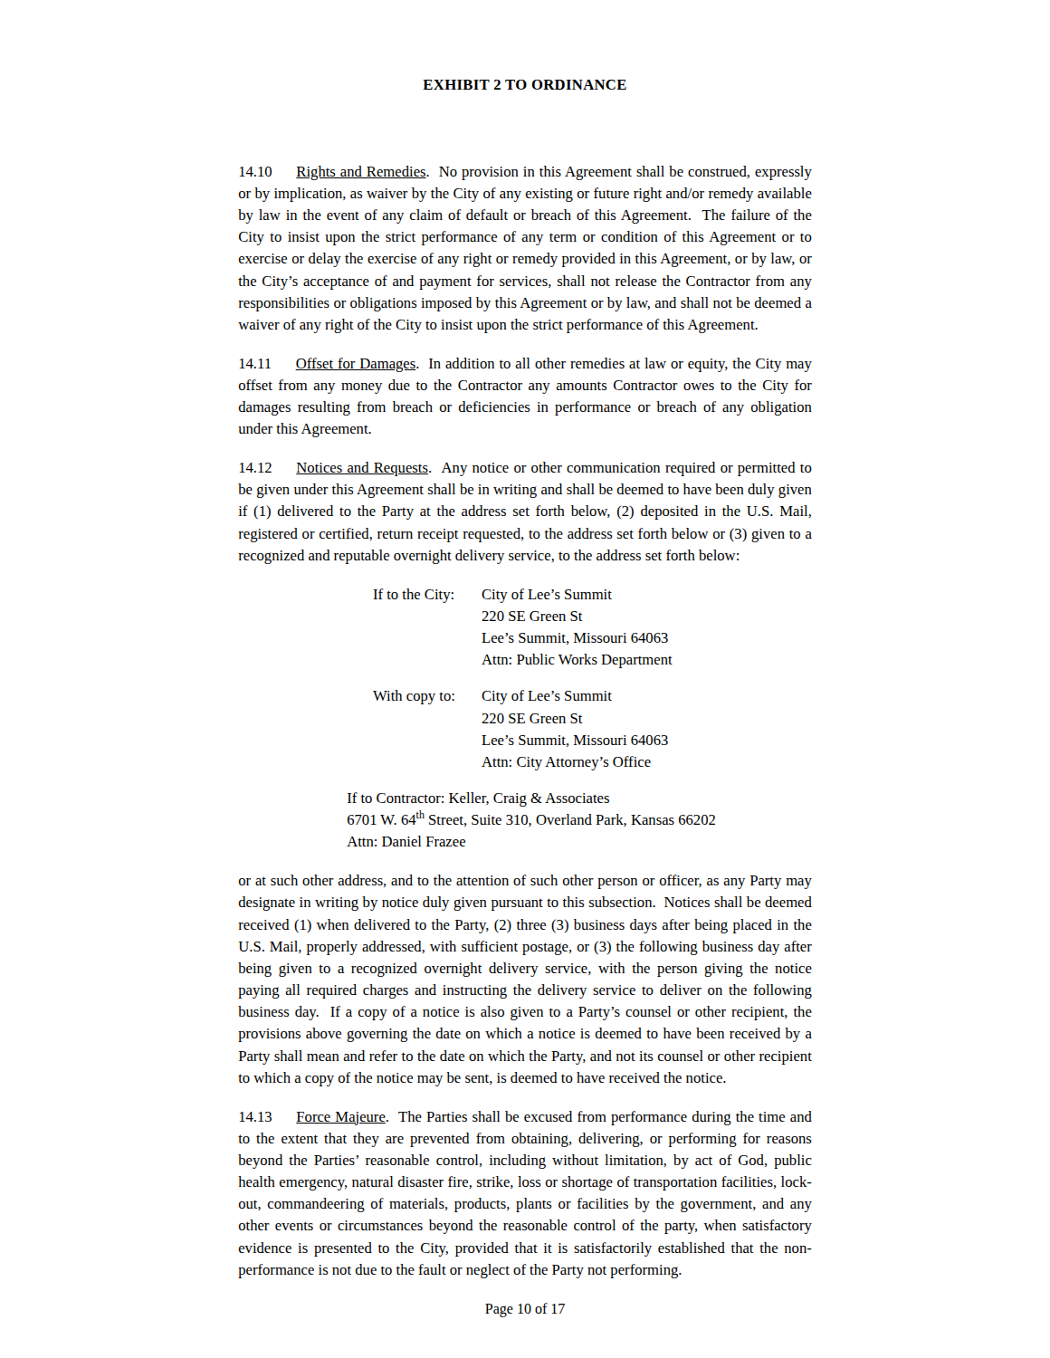EXHIBIT 2 TO ORDINANCE
14.10 Rights and Remedies. No provision in this Agreement shall be construed, expressly or by implication, as waiver by the City of any existing or future right and/or remedy available by law in the event of any claim of default or breach of this Agreement. The failure of the City to insist upon the strict performance of any term or condition of this Agreement or to exercise or delay the exercise of any right or remedy provided in this Agreement, or by law, or the City’s acceptance of and payment for services, shall not release the Contractor from any responsibilities or obligations imposed by this Agreement or by law, and shall not be deemed a waiver of any right of the City to insist upon the strict performance of this Agreement.
14.11 Offset for Damages. In addition to all other remedies at law or equity, the City may offset from any money due to the Contractor any amounts Contractor owes to the City for damages resulting from breach or deficiencies in performance or breach of any obligation under this Agreement.
14.12 Notices and Requests. Any notice or other communication required or permitted to be given under this Agreement shall be in writing and shall be deemed to have been duly given if (1) delivered to the Party at the address set forth below, (2) deposited in the U.S. Mail, registered or certified, return receipt requested, to the address set forth below or (3) given to a recognized and reputable overnight delivery service, to the address set forth below:
If to the City: City of Lee’s Summit
220 SE Green St
Lee’s Summit, Missouri 64063
Attn: Public Works Department
With copy to: City of Lee’s Summit
220 SE Green St
Lee’s Summit, Missouri 64063
Attn: City Attorney’s Office
If to Contractor: Keller, Craig & Associates
6701 W. 64th Street, Suite 310, Overland Park, Kansas 66202
Attn: Daniel Frazee
or at such other address, and to the attention of such other person or officer, as any Party may designate in writing by notice duly given pursuant to this subsection. Notices shall be deemed received (1) when delivered to the Party, (2) three (3) business days after being placed in the U.S. Mail, properly addressed, with sufficient postage, or (3) the following business day after being given to a recognized overnight delivery service, with the person giving the notice paying all required charges and instructing the delivery service to deliver on the following business day. If a copy of a notice is also given to a Party’s counsel or other recipient, the provisions above governing the date on which a notice is deemed to have been received by a Party shall mean and refer to the date on which the Party, and not its counsel or other recipient to which a copy of the notice may be sent, is deemed to have received the notice.
14.13 Force Majeure. The Parties shall be excused from performance during the time and to the extent that they are prevented from obtaining, delivering, or performing for reasons beyond the Parties’ reasonable control, including without limitation, by act of God, public health emergency, natural disaster fire, strike, loss or shortage of transportation facilities, lock-out, commandeering of materials, products, plants or facilities by the government, and any other events or circumstances beyond the reasonable control of the party, when satisfactory evidence is presented to the City, provided that it is satisfactorily established that the non-performance is not due to the fault or neglect of the Party not performing.
Page 10 of 17